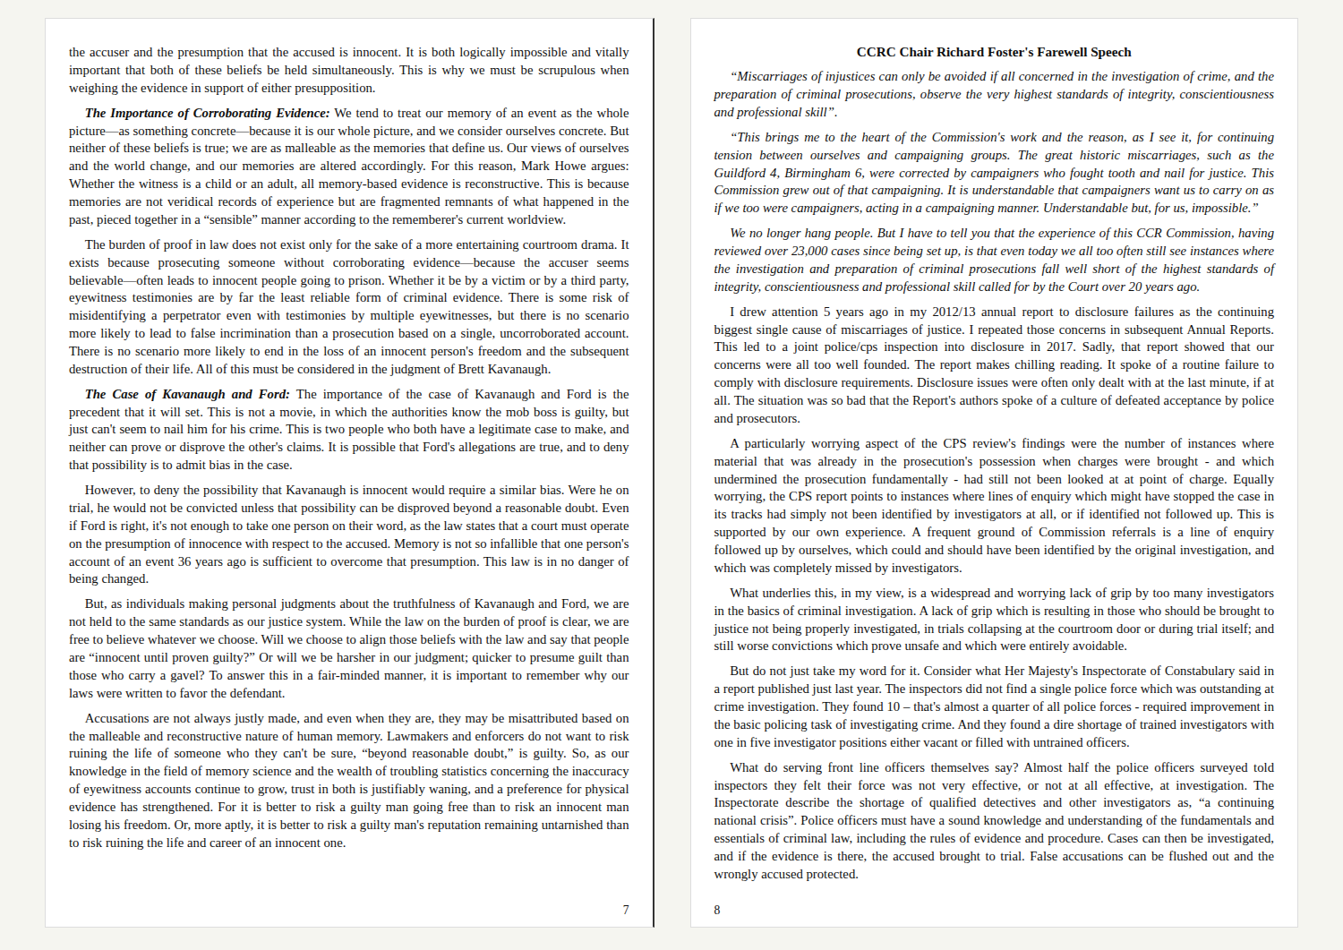the accuser and the presumption that the accused is innocent. It is both logically impossible and vitally important that both of these beliefs be held simultaneously. This is why we must be scrupulous when weighing the evidence in support of either presupposition.
The Importance of Corroborating Evidence: We tend to treat our memory of an event as the whole picture—as something concrete—because it is our whole picture, and we consider ourselves concrete. But neither of these beliefs is true; we are as malleable as the memories that define us. Our views of ourselves and the world change, and our memories are altered accordingly. For this reason, Mark Howe argues: Whether the witness is a child or an adult, all memory-based evidence is reconstructive. This is because memories are not veridical records of experience but are fragmented remnants of what happened in the past, pieced together in a “sensible” manner according to the rememberer's current worldview.
The burden of proof in law does not exist only for the sake of a more entertaining courtroom drama. It exists because prosecuting someone without corroborating evidence—because the accuser seems believable—often leads to innocent people going to prison. Whether it be by a victim or by a third party, eyewitness testimonies are by far the least reliable form of criminal evidence. There is some risk of misidentifying a perpetrator even with testimonies by multiple eyewitnesses, but there is no scenario more likely to lead to false incrimination than a prosecution based on a single, uncorroborated account. There is no scenario more likely to end in the loss of an innocent person's freedom and the subsequent destruction of their life. All of this must be considered in the judgment of Brett Kavanaugh.
The Case of Kavanaugh and Ford: The importance of the case of Kavanaugh and Ford is the precedent that it will set. This is not a movie, in which the authorities know the mob boss is guilty, but just can't seem to nail him for his crime. This is two people who both have a legitimate case to make, and neither can prove or disprove the other's claims. It is possible that Ford's allegations are true, and to deny that possibility is to admit bias in the case.
However, to deny the possibility that Kavanaugh is innocent would require a similar bias. Were he on trial, he would not be convicted unless that possibility can be disproved beyond a reasonable doubt. Even if Ford is right, it's not enough to take one person on their word, as the law states that a court must operate on the presumption of innocence with respect to the accused. Memory is not so infallible that one person's account of an event 36 years ago is sufficient to overcome that presumption. This law is in no danger of being changed.
But, as individuals making personal judgments about the truthfulness of Kavanaugh and Ford, we are not held to the same standards as our justice system. While the law on the burden of proof is clear, we are free to believe whatever we choose. Will we choose to align those beliefs with the law and say that people are “innocent until proven guilty?” Or will we be harsher in our judgment; quicker to presume guilt than those who carry a gavel? To answer this in a fair-minded manner, it is important to remember why our laws were written to favor the defendant.
Accusations are not always justly made, and even when they are, they may be misattributed based on the malleable and reconstructive nature of human memory. Lawmakers and enforcers do not want to risk ruining the life of someone who they can't be sure, “beyond reasonable doubt,” is guilty. So, as our knowledge in the field of memory science and the wealth of troubling statistics concerning the inaccuracy of eyewitness accounts continue to grow, trust in both is justifiably waning, and a preference for physical evidence has strengthened. For it is better to risk a guilty man going free than to risk an innocent man losing his freedom. Or, more aptly, it is better to risk a guilty man's reputation remaining untarnished than to risk ruining the life and career of an innocent one.
7
CCRC Chair Richard Foster's Farewell Speech
“Miscarriages of injustices can only be avoided if all concerned in the investigation of crime, and the preparation of criminal prosecutions, observe the very highest standards of integrity, conscientiousness and professional skill”.
“This brings me to the heart of the Commission's work and the reason, as I see it, for continuing tension between ourselves and campaigning groups. The great historic miscarriages, such as the Guildford 4, Birmingham 6, were corrected by campaigners who fought tooth and nail for justice. This Commission grew out of that campaigning. It is understandable that campaigners want us to carry on as if we too were campaigners, acting in a campaigning manner. Understandable but, for us, impossible.”
We no longer hang people. But I have to tell you that the experience of this CCR Commission, having reviewed over 23,000 cases since being set up, is that even today we all too often still see instances where the investigation and preparation of criminal prosecutions fall well short of the highest standards of integrity, conscientiousness and professional skill called for by the Court over 20 years ago.
I drew attention 5 years ago in my 2012/13 annual report to disclosure failures as the continuing biggest single cause of miscarriages of justice. I repeated those concerns in subsequent Annual Reports. This led to a joint police/cps inspection into disclosure in 2017. Sadly, that report showed that our concerns were all too well founded. The report makes chilling reading. It spoke of a routine failure to comply with disclosure requirements. Disclosure issues were often only dealt with at the last minute, if at all. The situation was so bad that the Report's authors spoke of a culture of defeated acceptance by police and prosecutors.
A particularly worrying aspect of the CPS review's findings were the number of instances where material that was already in the prosecution's possession when charges were brought - and which undermined the prosecution fundamentally - had still not been looked at at point of charge. Equally worrying, the CPS report points to instances where lines of enquiry which might have stopped the case in its tracks had simply not been identified by investigators at all, or if identified not followed up. This is supported by our own experience. A frequent ground of Commission referrals is a line of enquiry followed up by ourselves, which could and should have been identified by the original investigation, and which was completely missed by investigators.
What underlies this, in my view, is a widespread and worrying lack of grip by too many investigators in the basics of criminal investigation. A lack of grip which is resulting in those who should be brought to justice not being properly investigated, in trials collapsing at the courtroom door or during trial itself; and still worse convictions which prove unsafe and which were entirely avoidable.
But do not just take my word for it. Consider what Her Majesty's Inspectorate of Constabulary said in a report published just last year. The inspectors did not find a single police force which was outstanding at crime investigation. They found 10 – that's almost a quarter of all police forces - required improvement in the basic policing task of investigating crime. And they found a dire shortage of trained investigators with one in five investigator positions either vacant or filled with untrained officers.
What do serving front line officers themselves say? Almost half the police officers surveyed told inspectors they felt their force was not very effective, or not at all effective, at investigation. The Inspectorate describe the shortage of qualified detectives and other investigators as, “a continuing national crisis”. Police officers must have a sound knowledge and understanding of the fundamentals and essentials of criminal law, including the rules of evidence and procedure. Cases can then be investigated, and if the evidence is there, the accused brought to trial. False accusations can be flushed out and the wrongly accused protected.
8